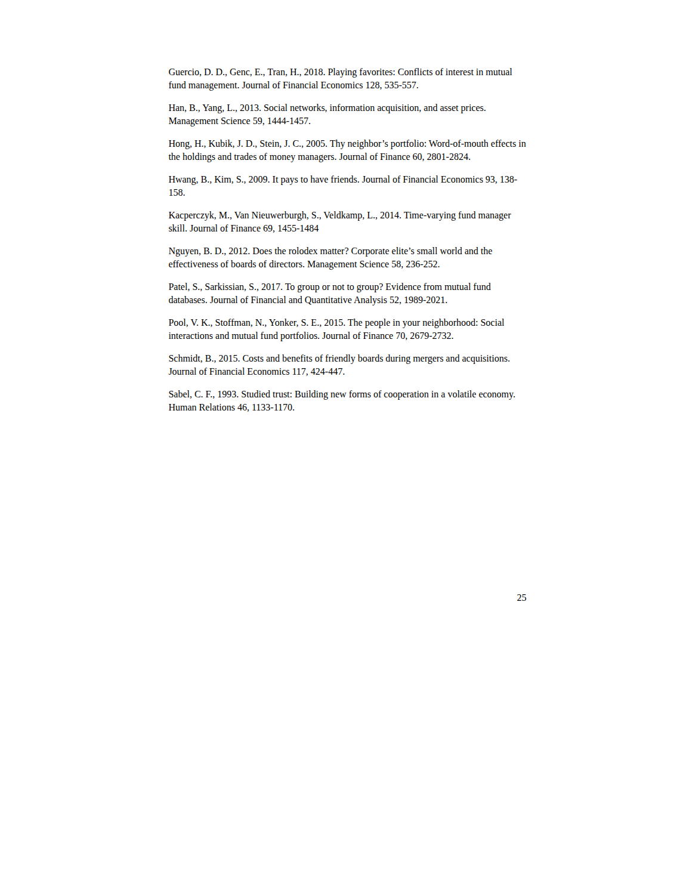Guercio, D. D., Genc, E., Tran, H., 2018. Playing favorites: Conflicts of interest in mutual fund management. Journal of Financial Economics 128, 535-557.
Han, B., Yang, L., 2013. Social networks, information acquisition, and asset prices. Management Science 59, 1444-1457.
Hong, H., Kubik, J. D., Stein, J. C., 2005. Thy neighbor’s portfolio: Word-of-mouth effects in the holdings and trades of money managers. Journal of Finance 60, 2801-2824.
Hwang, B., Kim, S., 2009. It pays to have friends. Journal of Financial Economics 93, 138-158.
Kacperczyk, M., Van Nieuwerburgh, S., Veldkamp, L., 2014. Time-varying fund manager skill. Journal of Finance 69, 1455-1484
Nguyen, B. D., 2012. Does the rolodex matter? Corporate elite’s small world and the effectiveness of boards of directors. Management Science 58, 236-252.
Patel, S., Sarkissian, S., 2017. To group or not to group? Evidence from mutual fund databases. Journal of Financial and Quantitative Analysis 52, 1989-2021.
Pool, V. K., Stoffman, N., Yonker, S. E., 2015. The people in your neighborhood: Social interactions and mutual fund portfolios. Journal of Finance 70, 2679-2732.
Schmidt, B., 2015. Costs and benefits of friendly boards during mergers and acquisitions. Journal of Financial Economics 117, 424-447.
Sabel, C. F., 1993. Studied trust: Building new forms of cooperation in a volatile economy. Human Relations 46, 1133-1170.
25